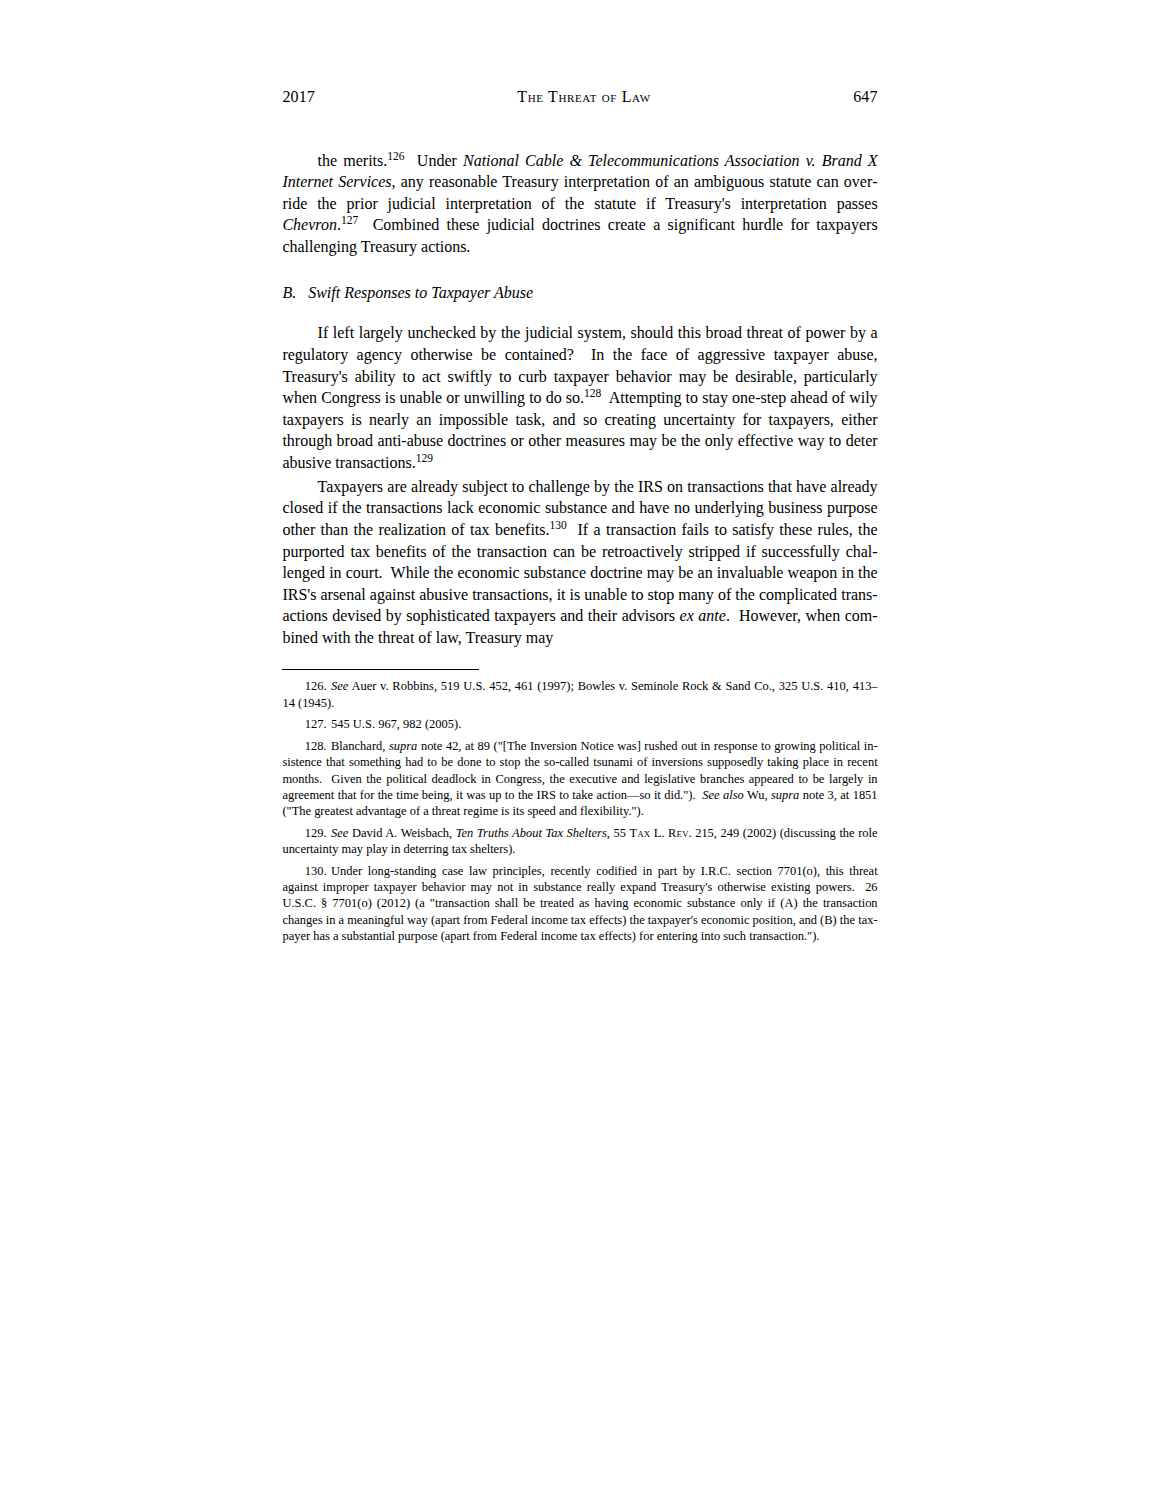2017 The Threat of Law 647
the merits.126 Under National Cable & Telecommunications Association v. Brand X Internet Services, any reasonable Treasury interpretation of an ambiguous statute can override the prior judicial interpretation of the statute if Treasury's interpretation passes Chevron.127 Combined these judicial doctrines create a significant hurdle for taxpayers challenging Treasury actions.
B. Swift Responses to Taxpayer Abuse
If left largely unchecked by the judicial system, should this broad threat of power by a regulatory agency otherwise be contained? In the face of aggressive taxpayer abuse, Treasury's ability to act swiftly to curb taxpayer behavior may be desirable, particularly when Congress is unable or unwilling to do so.128 Attempting to stay one-step ahead of wily taxpayers is nearly an impossible task, and so creating uncertainty for taxpayers, either through broad anti-abuse doctrines or other measures may be the only effective way to deter abusive transactions.129
Taxpayers are already subject to challenge by the IRS on transactions that have already closed if the transactions lack economic substance and have no underlying business purpose other than the realization of tax benefits.130 If a transaction fails to satisfy these rules, the purported tax benefits of the transaction can be retroactively stripped if successfully challenged in court. While the economic substance doctrine may be an invaluable weapon in the IRS's arsenal against abusive transactions, it is unable to stop many of the complicated transactions devised by sophisticated taxpayers and their advisors ex ante. However, when combined with the threat of law, Treasury may
126. See Auer v. Robbins, 519 U.S. 452, 461 (1997); Bowles v. Seminole Rock & Sand Co., 325 U.S. 410, 413–14 (1945).
127. 545 U.S. 967, 982 (2005).
128. Blanchard, supra note 42, at 89 ("[The Inversion Notice was] rushed out in response to growing political insistence that something had to be done to stop the so-called tsunami of inversions supposedly taking place in recent months. Given the political deadlock in Congress, the executive and legislative branches appeared to be largely in agreement that for the time being, it was up to the IRS to take action—so it did."). See also Wu, supra note 3, at 1851 ("The greatest advantage of a threat regime is its speed and flexibility.").
129. See David A. Weisbach, Ten Truths About Tax Shelters, 55 Tax L. Rev. 215, 249 (2002) (discussing the role uncertainty may play in deterring tax shelters).
130. Under long-standing case law principles, recently codified in part by I.R.C. section 7701(o), this threat against improper taxpayer behavior may not in substance really expand Treasury's otherwise existing powers. 26 U.S.C. § 7701(o) (2012) (a "transaction shall be treated as having economic substance only if (A) the transaction changes in a meaningful way (apart from Federal income tax effects) the taxpayer's economic position, and (B) the taxpayer has a substantial purpose (apart from Federal income tax effects) for entering into such transaction.").